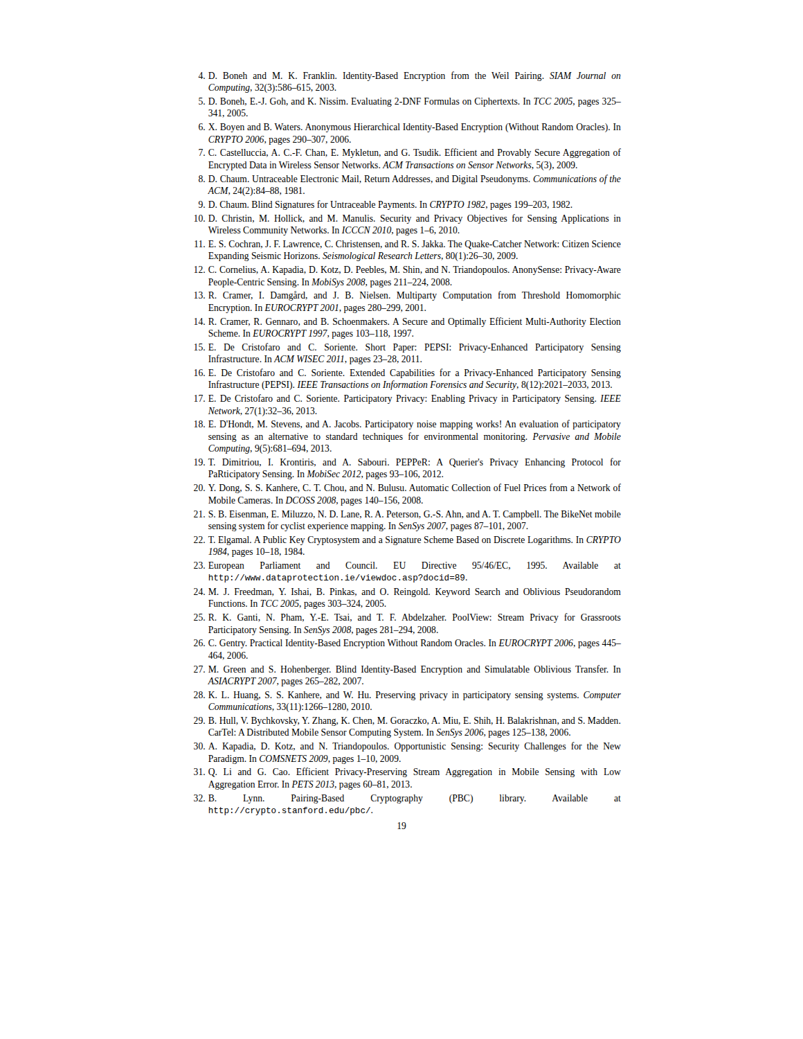D. Boneh and M. K. Franklin. Identity-Based Encryption from the Weil Pairing. SIAM Journal on Computing, 32(3):586–615, 2003.
D. Boneh, E.-J. Goh, and K. Nissim. Evaluating 2-DNF Formulas on Ciphertexts. In TCC 2005, pages 325–341, 2005.
X. Boyen and B. Waters. Anonymous Hierarchical Identity-Based Encryption (Without Random Oracles). In CRYPTO 2006, pages 290–307, 2006.
C. Castelluccia, A. C.-F. Chan, E. Mykletun, and G. Tsudik. Efficient and Provably Secure Aggregation of Encrypted Data in Wireless Sensor Networks. ACM Transactions on Sensor Networks, 5(3), 2009.
D. Chaum. Untraceable Electronic Mail, Return Addresses, and Digital Pseudonyms. Communications of the ACM, 24(2):84–88, 1981.
D. Chaum. Blind Signatures for Untraceable Payments. In CRYPTO 1982, pages 199–203, 1982.
D. Christin, M. Hollick, and M. Manulis. Security and Privacy Objectives for Sensing Applications in Wireless Community Networks. In ICCCN 2010, pages 1–6, 2010.
E. S. Cochran, J. F. Lawrence, C. Christensen, and R. S. Jakka. The Quake-Catcher Network: Citizen Science Expanding Seismic Horizons. Seismological Research Letters, 80(1):26–30, 2009.
C. Cornelius, A. Kapadia, D. Kotz, D. Peebles, M. Shin, and N. Triandopoulos. AnonySense: Privacy-Aware People-Centric Sensing. In MobiSys 2008, pages 211–224, 2008.
R. Cramer, I. Damgård, and J. B. Nielsen. Multiparty Computation from Threshold Homomorphic Encryption. In EUROCRYPT 2001, pages 280–299, 2001.
R. Cramer, R. Gennaro, and B. Schoenmakers. A Secure and Optimally Efficient Multi-Authority Election Scheme. In EUROCRYPT 1997, pages 103–118, 1997.
E. De Cristofaro and C. Soriente. Short Paper: PEPSI: Privacy-Enhanced Participatory Sensing Infrastructure. In ACM WISEC 2011, pages 23–28, 2011.
E. De Cristofaro and C. Soriente. Extended Capabilities for a Privacy-Enhanced Participatory Sensing Infrastructure (PEPSI). IEEE Transactions on Information Forensics and Security, 8(12):2021–2033, 2013.
E. De Cristofaro and C. Soriente. Participatory Privacy: Enabling Privacy in Participatory Sensing. IEEE Network, 27(1):32–36, 2013.
E. D'Hondt, M. Stevens, and A. Jacobs. Participatory noise mapping works! An evaluation of participatory sensing as an alternative to standard techniques for environmental monitoring. Pervasive and Mobile Computing, 9(5):681–694, 2013.
T. Dimitriou, I. Krontiris, and A. Sabouri. PEPPeR: A Querier's Privacy Enhancing Protocol for PaRticipatory Sensing. In MobiSec 2012, pages 93–106, 2012.
Y. Dong, S. S. Kanhere, C. T. Chou, and N. Bulusu. Automatic Collection of Fuel Prices from a Network of Mobile Cameras. In DCOSS 2008, pages 140–156, 2008.
S. B. Eisenman, E. Miluzzo, N. D. Lane, R. A. Peterson, G.-S. Ahn, and A. T. Campbell. The BikeNet mobile sensing system for cyclist experience mapping. In SenSys 2007, pages 87–101, 2007.
T. Elgamal. A Public Key Cryptosystem and a Signature Scheme Based on Discrete Logarithms. In CRYPTO 1984, pages 10–18, 1984.
European Parliament and Council. EU Directive 95/46/EC, 1995. Available at http://www.dataprotection.ie/viewdoc.asp?docid=89.
M. J. Freedman, Y. Ishai, B. Pinkas, and O. Reingold. Keyword Search and Oblivious Pseudorandom Functions. In TCC 2005, pages 303–324, 2005.
R. K. Ganti, N. Pham, Y.-E. Tsai, and T. F. Abdelzaher. PoolView: Stream Privacy for Grassroots Participatory Sensing. In SenSys 2008, pages 281–294, 2008.
C. Gentry. Practical Identity-Based Encryption Without Random Oracles. In EUROCRYPT 2006, pages 445–464, 2006.
M. Green and S. Hohenberger. Blind Identity-Based Encryption and Simulatable Oblivious Transfer. In ASIACRYPT 2007, pages 265–282, 2007.
K. L. Huang, S. S. Kanhere, and W. Hu. Preserving privacy in participatory sensing systems. Computer Communications, 33(11):1266–1280, 2010.
B. Hull, V. Bychkovsky, Y. Zhang, K. Chen, M. Goraczko, A. Miu, E. Shih, H. Balakrishnan, and S. Madden. CarTel: A Distributed Mobile Sensor Computing System. In SenSys 2006, pages 125–138, 2006.
A. Kapadia, D. Kotz, and N. Triandopoulos. Opportunistic Sensing: Security Challenges for the New Paradigm. In COMSNETS 2009, pages 1–10, 2009.
Q. Li and G. Cao. Efficient Privacy-Preserving Stream Aggregation in Mobile Sensing with Low Aggregation Error. In PETS 2013, pages 60–81, 2013.
B. Lynn. Pairing-Based Cryptography (PBC) library. Available at http://crypto.stanford.edu/pbc/.
19